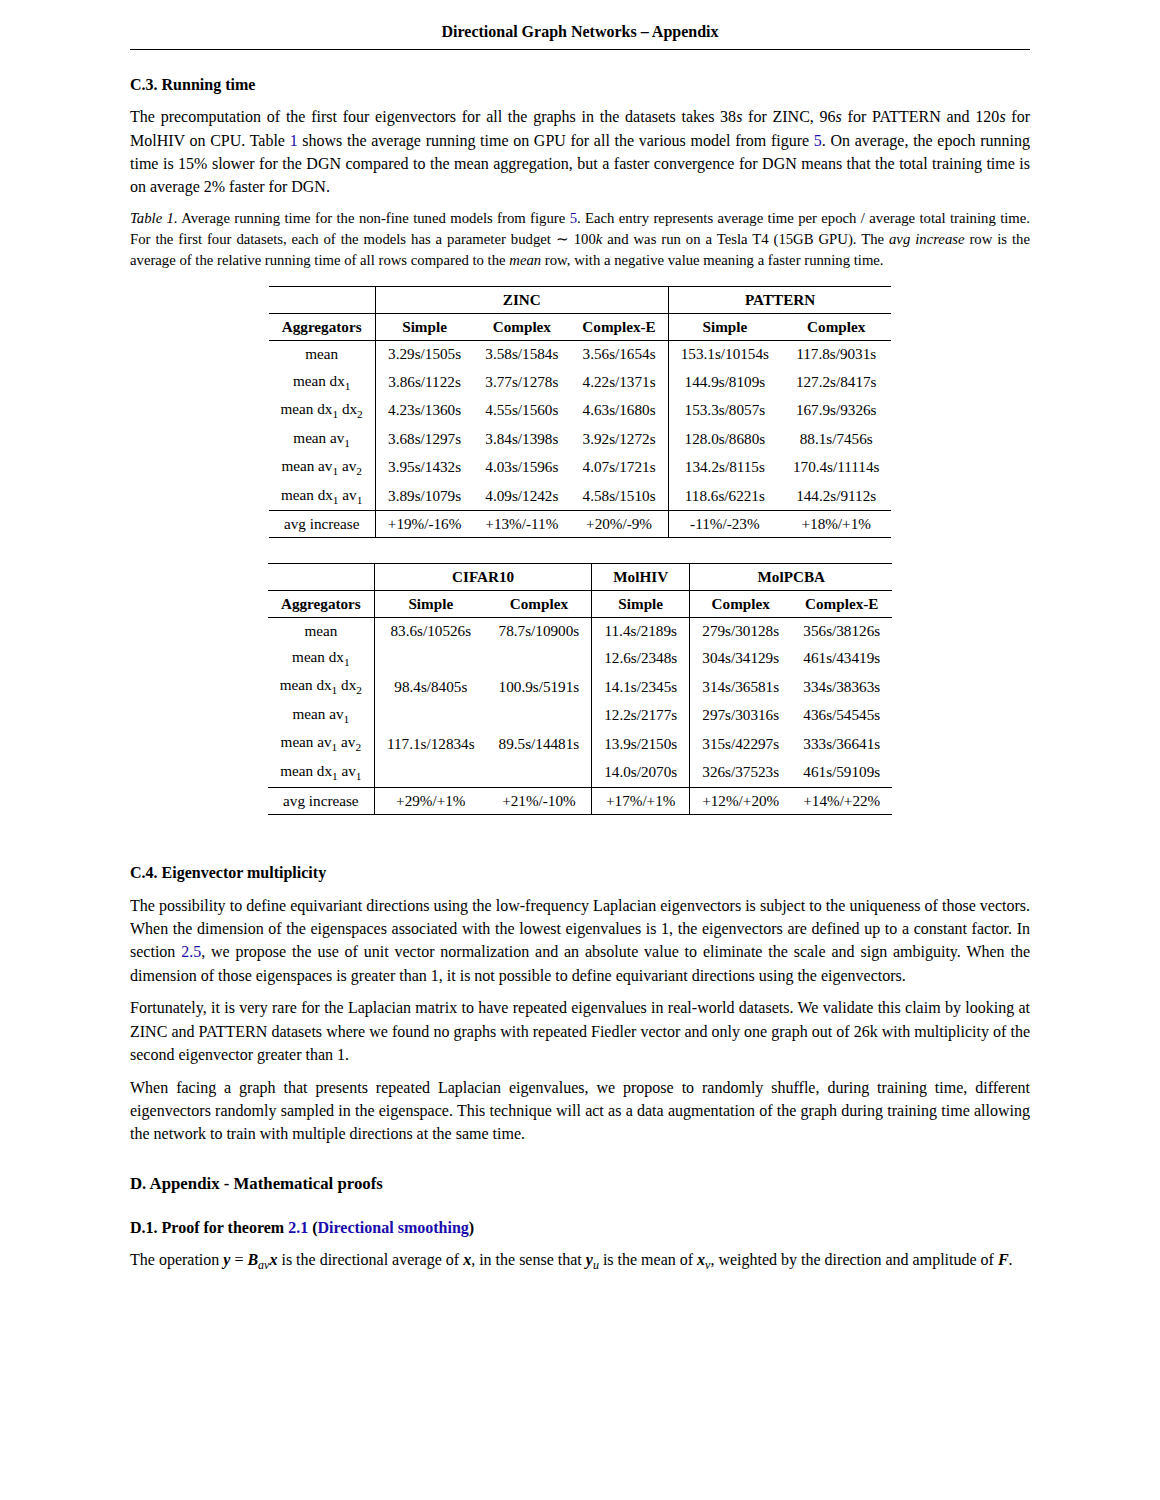Directional Graph Networks – Appendix
C.3. Running time
The precomputation of the first four eigenvectors for all the graphs in the datasets takes 38s for ZINC, 96s for PATTERN and 120s for MolHIV on CPU. Table 1 shows the average running time on GPU for all the various model from figure 5. On average, the epoch running time is 15% slower for the DGN compared to the mean aggregation, but a faster convergence for DGN means that the total training time is on average 2% faster for DGN.
Table 1. Average running time for the non-fine tuned models from figure 5. Each entry represents average time per epoch / average total training time. For the first four datasets, each of the models has a parameter budget ∼ 100k and was run on a Tesla T4 (15GB GPU). The avg increase row is the average of the relative running time of all rows compared to the mean row, with a negative value meaning a faster running time.
| | ZINC | PATTERN |
| --- | --- | --- |
| Aggregators | Simple | Complex | Complex-E | Simple | Complex |
| mean | 3.29s/1505s | 3.58s/1584s | 3.56s/1654s | 153.1s/10154s | 117.8s/9031s |
| mean dx 1 | 3.86s/1122s | 3.77s/1278s | 4.22s/1371s | 144.9s/8109s | 127.2s/8417s |
| mean dx 1 dx 2 | 4.23s/1360s | 4.55s/1560s | 4.63s/1680s | 153.3s/8057s | 167.9s/9326s |
| mean av 1 | 3.68s/1297s | 3.84s/1398s | 3.92s/1272s | 128.0s/8680s | 88.1s/7456s |
| mean av 1 av 2 | 3.95s/1432s | 4.03s/1596s | 4.07s/1721s | 134.2s/8115s | 170.4s/11114s |
| mean dx 1 av 1 | 3.89s/1079s | 4.09s/1242s | 4.58s/1510s | 118.6s/6221s | 144.2s/9112s |
| avg increase | +19%/-16% | +13%/-11% | +20%/-9% | -11%/-23% | +18%/+1% |
| | CIFAR10 | MolHIV | MolPCBA |
| --- | --- | --- | --- |
| Aggregators | Simple | Complex | Simple | Complex | Complex-E |
| mean | 83.6s/10526s | 78.7s/10900s | 11.4s/2189s | 279s/30128s | 356s/38126s |
| mean dx 1 | | | 12.6s/2348s | 304s/34129s | 461s/43419s |
| mean dx 1 dx 2 | 98.4s/8405s | 100.9s/5191s | 14.1s/2345s | 314s/36581s | 334s/38363s |
| mean av 1 | | | 12.2s/2177s | 297s/30316s | 436s/54545s |
| mean av 1 av 2 | 117.1s/12834s | 89.5s/14481s | 13.9s/2150s | 315s/42297s | 333s/36641s |
| mean dx 1 av 1 | | | 14.0s/2070s | 326s/37523s | 461s/59109s |
| avg increase | +29%/+1% | +21%/-10% | +17%/+1% | +12%/+20% | +14%/+22% |
C.4. Eigenvector multiplicity
The possibility to define equivariant directions using the low-frequency Laplacian eigenvectors is subject to the uniqueness of those vectors. When the dimension of the eigenspaces associated with the lowest eigenvalues is 1, the eigenvectors are defined up to a constant factor. In section 2.5, we propose the use of unit vector normalization and an absolute value to eliminate the scale and sign ambiguity. When the dimension of those eigenspaces is greater than 1, it is not possible to define equivariant directions using the eigenvectors.
Fortunately, it is very rare for the Laplacian matrix to have repeated eigenvalues in real-world datasets. We validate this claim by looking at ZINC and PATTERN datasets where we found no graphs with repeated Fiedler vector and only one graph out of 26k with multiplicity of the second eigenvector greater than 1.
When facing a graph that presents repeated Laplacian eigenvalues, we propose to randomly shuffle, during training time, different eigenvectors randomly sampled in the eigenspace. This technique will act as a data augmentation of the graph during training time allowing the network to train with multiple directions at the same time.
D. Appendix - Mathematical proofs
D.1. Proof for theorem 2.1 (Directional smoothing)
The operation y = Bavx is the directional average of x, in the sense that yu is the mean of xv, weighted by the direction and amplitude of F.